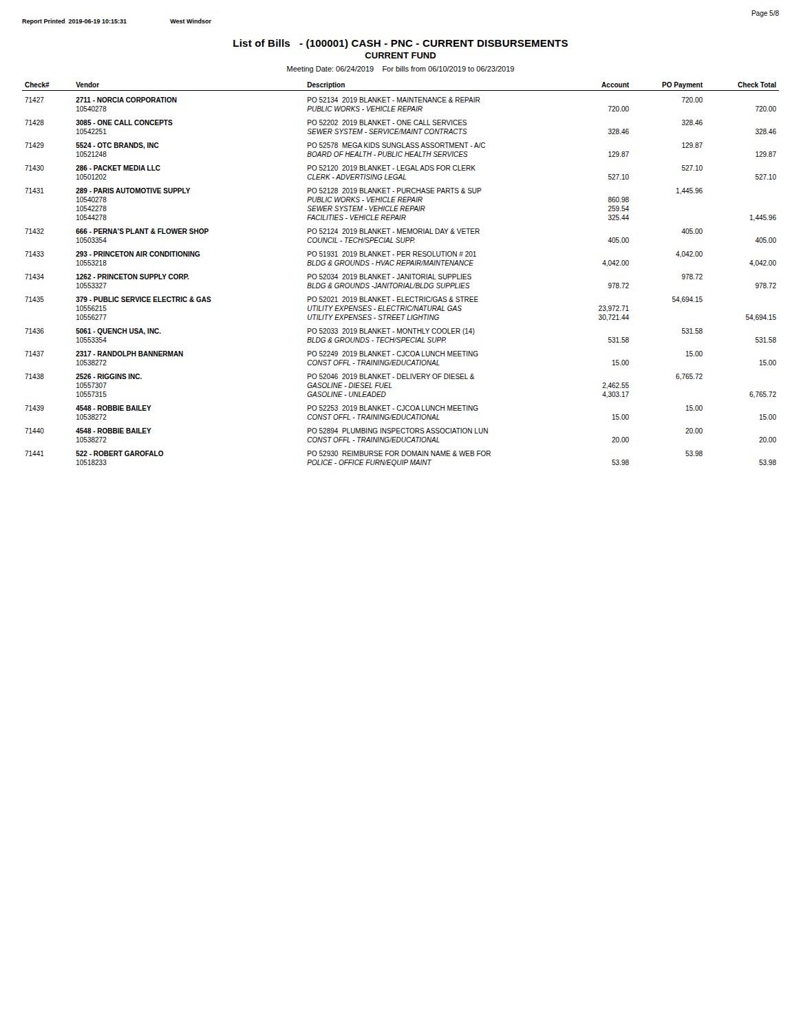Report Printed 2019-06-19 10:15:31 West Windsor Page 5/8
List of Bills - (100001) CASH - PNC - CURRENT DISBURSEMENTS
CURRENT FUND
Meeting Date: 06/24/2019 For bills from 06/10/2019 to 06/23/2019
| Check# | Vendor | Description | Account | PO Payment | Check Total |
| --- | --- | --- | --- | --- | --- |
| 71427 | 2711 - NORCIA CORPORATION | PO 52134 2019 BLANKET - MAINTENANCE & REPAIR | | 720.00 | |
| | 10540278 | PUBLIC WORKS - VEHICLE REPAIR | 720.00 | | 720.00 |
| 71428 | 3085 - ONE CALL CONCEPTS | PO 52202 2019 BLANKET - ONE CALL SERVICES | | 328.46 | |
| | 10542251 | SEWER SYSTEM - SERVICE/MAINT CONTRACTS | 328.46 | | 328.46 |
| 71429 | 5524 - OTC BRANDS, INC | PO 52578 MEGA KIDS SUNGLASS ASSORTMENT - A/C | | 129.87 | |
| | 10521248 | BOARD OF HEALTH - PUBLIC HEALTH SERVICES | 129.87 | | 129.87 |
| 71430 | 286 - PACKET MEDIA LLC | PO 52120 2019 BLANKET - LEGAL ADS FOR CLERK | | 527.10 | |
| | 10501202 | CLERK - ADVERTISING LEGAL | 527.10 | | 527.10 |
| 71431 | 289 - PARIS AUTOMOTIVE SUPPLY | PO 52128 2019 BLANKET - PURCHASE PARTS & SUP | | 1,445.96 | |
| | 10540278 | PUBLIC WORKS - VEHICLE REPAIR | 860.98 | | |
| | 10542278 | SEWER SYSTEM - VEHICLE REPAIR | 259.54 | | |
| | 10544278 | FACILITIES - VEHICLE REPAIR | 325.44 | | 1,445.96 |
| 71432 | 666 - PERNA'S PLANT & FLOWER SHOP | PO 52124 2019 BLANKET - MEMORIAL DAY & VETER | | 405.00 | |
| | 10503354 | COUNCIL - TECH/SPECIAL SUPP. | 405.00 | | 405.00 |
| 71433 | 293 - PRINCETON AIR CONDITIONING | PO 51931 2019 BLANKET - PER RESOLUTION # 201 | | 4,042.00 | |
| | 10553218 | BLDG & GROUNDS - HVAC REPAIR/MAINTENANCE | 4,042.00 | | 4,042.00 |
| 71434 | 1262 - PRINCETON SUPPLY CORP. | PO 52034 2019 BLANKET - JANITORIAL SUPPLIES | | 978.72 | |
| | 10553327 | BLDG & GROUNDS -JANITORIAL/BLDG SUPPLIES | 978.72 | | 978.72 |
| 71435 | 379 - PUBLIC SERVICE ELECTRIC & GAS | PO 52021 2019 BLANKET - ELECTRIC/GAS & STREE | | 54,694.15 | |
| | 10556215 | UTILITY EXPENSES - ELECTRIC/NATURAL GAS | 23,972.71 | | |
| | 10556277 | UTILITY EXPENSES - STREET LIGHTING | 30,721.44 | | 54,694.15 |
| 71436 | 5061 - QUENCH USA, INC. | PO 52033 2019 BLANKET - MONTHLY COOLER (14) | | 531.58 | |
| | 10553354 | BLDG & GROUNDS - TECH/SPECIAL SUPP. | 531.58 | | 531.58 |
| 71437 | 2317 - RANDOLPH BANNERMAN | PO 52249 2019 BLANKET - CJCOA LUNCH MEETING | | 15.00 | |
| | 10538272 | CONST OFFL - TRAINING/EDUCATIONAL | 15.00 | | 15.00 |
| 71438 | 2526 - RIGGINS INC. | PO 52046 2019 BLANKET - DELIVERY OF DIESEL & | | 6,765.72 | |
| | 10557307 | GASOLINE - DIESEL FUEL | 2,462.55 | | |
| | 10557315 | GASOLINE - UNLEADED | 4,303.17 | | 6,765.72 |
| 71439 | 4548 - ROBBIE BAILEY | PO 52253 2019 BLANKET - CJCOA LUNCH MEETING | | 15.00 | |
| | 10538272 | CONST OFFL - TRAINING/EDUCATIONAL | 15.00 | | 15.00 |
| 71440 | 4548 - ROBBIE BAILEY | PO 52894 PLUMBING INSPECTORS ASSOCIATION LUN | | 20.00 | |
| | 10538272 | CONST OFFL - TRAINING/EDUCATIONAL | 20.00 | | 20.00 |
| 71441 | 522 - ROBERT GAROFALO | PO 52930 REIMBURSE FOR DOMAIN NAME & WEB FOR | | 53.98 | |
| | 10518233 | POLICE - OFFICE FURN/EQUIP MAINT | 53.98 | | 53.98 |